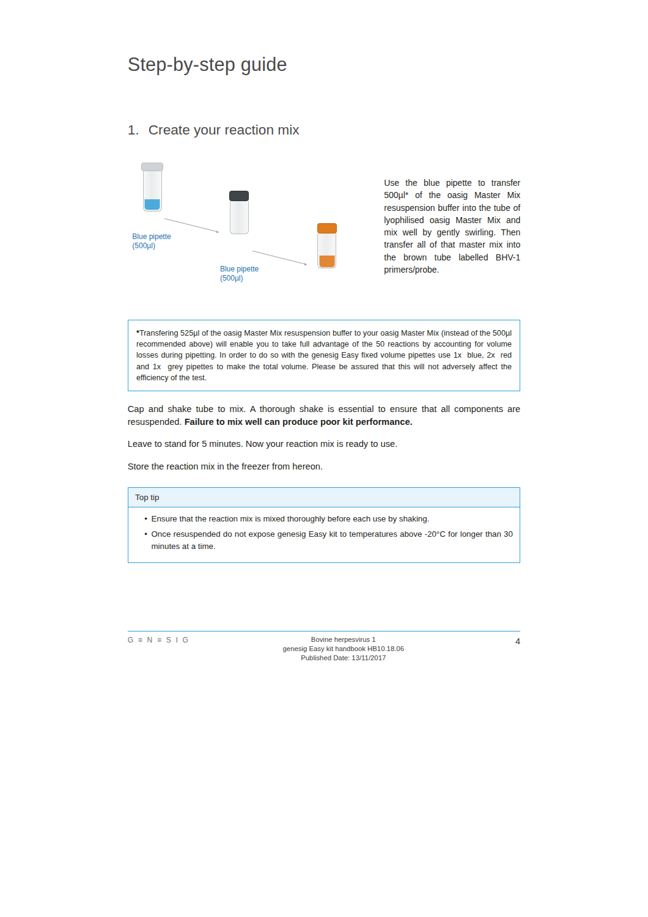Step-by-step guide
1. Create your reaction mix
Blue pipette
(500µl)
Blue pipette
(500µl)
Use the blue pipette to transfer 500µl* of the oasig Master Mix resuspension buffer into the tube of lyophilised oasig Master Mix and mix well by gently swirling. Then transfer all of that master mix into the brown tube labelled BHV-1 primers/probe.
*Transfering 525µl of the oasig Master Mix resuspension buffer to your oasig Master Mix (instead of the 500µl recommended above) will enable you to take full advantage of the 50 reactions by accounting for volume losses during pipetting. In order to do so with the genesig Easy fixed volume pipettes use 1x blue, 2x red and 1x grey pipettes to make the total volume. Please be assured that this will not adversely affect the efficiency of the test.
Cap and shake tube to mix. A thorough shake is essential to ensure that all components are resuspended. Failure to mix well can produce poor kit performance.
Leave to stand for 5 minutes. Now your reaction mix is ready to use.
Store the reaction mix in the freezer from hereon.
Top tip
Ensure that the reaction mix is mixed thoroughly before each use by shaking.
Once resuspended do not expose genesig Easy kit to temperatures above -20°C for longer than 30 minutes at a time.
G ≡ N ≡ S I G
Bovine herpesvirus 1
genesig Easy kit handbook HB10.18.06
Published Date: 13/11/2017
4